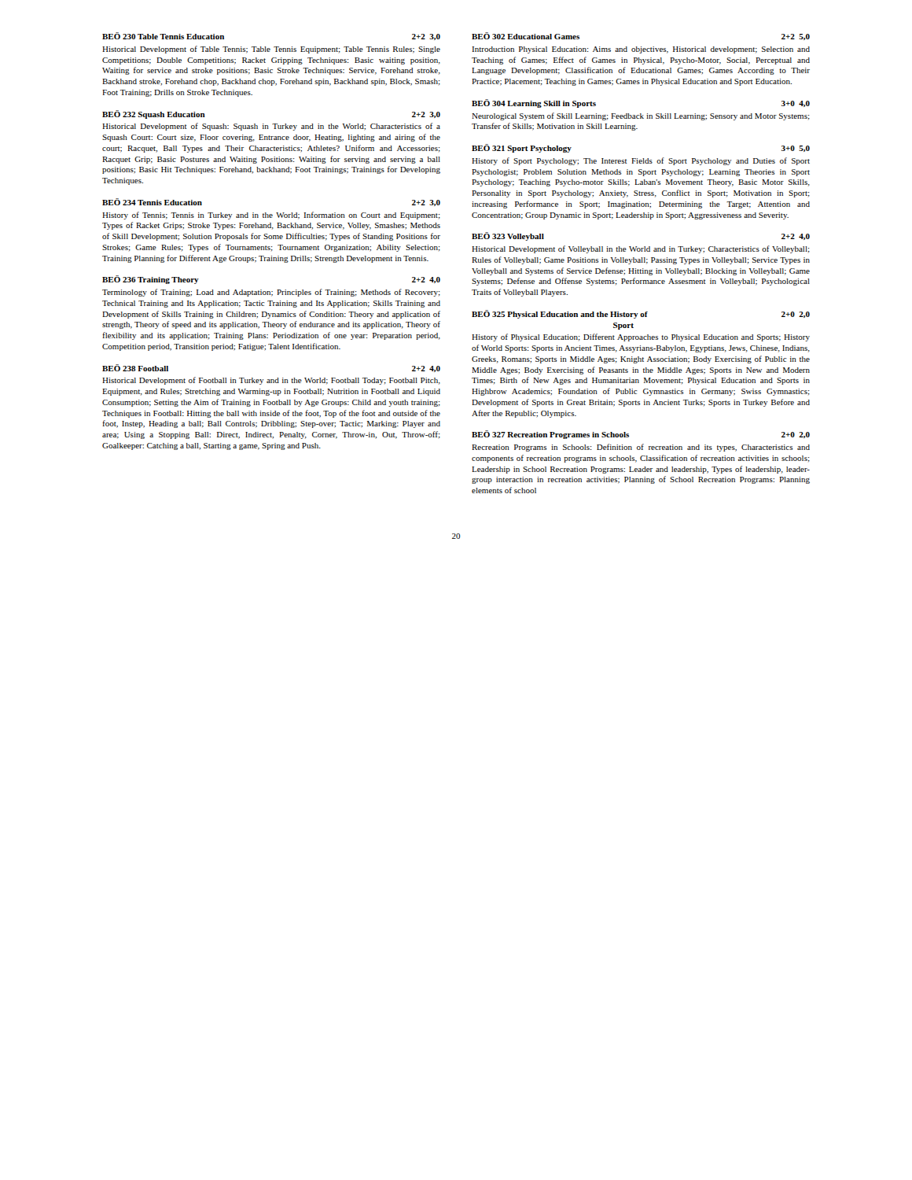BEÖ 230 Table Tennis Education 2+2 3,0
Historical Development of Table Tennis; Table Tennis Equipment; Table Tennis Rules; Single Competitions; Double Competitions; Racket Gripping Techniques: Basic waiting position, Waiting for service and stroke positions; Basic Stroke Techniques: Service, Forehand stroke, Backhand stroke, Forehand chop, Backhand chop, Forehand spin, Backhand spin, Block, Smash; Foot Training; Drills on Stroke Techniques.
BEÖ 232 Squash Education 2+2 3,0
Historical Development of Squash: Squash in Turkey and in the World; Characteristics of a Squash Court: Court size, Floor covering, Entrance door, Heating, lighting and airing of the court; Racquet, Ball Types and Their Characteristics; Athletes? Uniform and Accessories; Racquet Grip; Basic Postures and Waiting Positions: Waiting for serving and serving a ball positions; Basic Hit Techniques: Forehand, backhand; Foot Trainings; Trainings for Developing Techniques.
BEÖ 234 Tennis Education 2+2 3,0
History of Tennis; Tennis in Turkey and in the World; Information on Court and Equipment; Types of Racket Grips; Stroke Types: Forehand, Backhand, Service, Volley, Smashes; Methods of Skill Development; Solution Proposals for Some Difficulties; Types of Standing Positions for Strokes; Game Rules; Types of Tournaments; Tournament Organization; Ability Selection; Training Planning for Different Age Groups; Training Drills; Strength Development in Tennis.
BEÖ 236 Training Theory 2+2 4,0
Terminology of Training; Load and Adaptation; Principles of Training; Methods of Recovery; Technical Training and Its Application; Tactic Training and Its Application; Skills Training and Development of Skills Training in Children; Dynamics of Condition: Theory and application of strength, Theory of speed and its application, Theory of endurance and its application, Theory of flexibility and its application; Training Plans: Periodization of one year: Preparation period, Competition period, Transition period; Fatigue; Talent Identification.
BEÖ 238 Football 2+2 4,0
Historical Development of Football in Turkey and in the World; Football Today; Football Pitch, Equipment, and Rules; Stretching and Warming-up in Football; Nutrition in Football and Liquid Consumption; Setting the Aim of Training in Football by Age Groups: Child and youth training; Techniques in Football: Hitting the ball with inside of the foot, Top of the foot and outside of the foot, Instep, Heading a ball; Ball Controls; Dribbling; Step-over; Tactic; Marking: Player and area; Using a Stopping Ball: Direct, Indirect, Penalty, Corner, Throw-in, Out, Throw-off; Goalkeeper: Catching a ball, Starting a game, Spring and Push.
BEÖ 302 Educational Games 2+2 5,0
Introduction Physical Education: Aims and objectives, Historical development; Selection and Teaching of Games; Effect of Games in Physical, Psycho-Motor, Social, Perceptual and Language Development; Classification of Educational Games; Games According to Their Practice; Placement; Teaching in Games; Games in Physical Education and Sport Education.
BEÖ 304 Learning Skill in Sports 3+0 4,0
Neurological System of Skill Learning; Feedback in Skill Learning; Sensory and Motor Systems; Transfer of Skills; Motivation in Skill Learning.
BEÖ 321 Sport Psychology 3+0 5,0
History of Sport Psychology; The Interest Fields of Sport Psychology and Duties of Sport Psychologist; Problem Solution Methods in Sport Psychology; Learning Theories in Sport Psychology; Teaching Psycho-motor Skills; Laban's Movement Theory, Basic Motor Skills, Personality in Sport Psychology; Anxiety, Stress, Conflict in Sport; Motivation in Sport; increasing Performance in Sport; Imagination; Determining the Target; Attention and Concentration; Group Dynamic in Sport; Leadership in Sport; Aggressiveness and Severity.
BEÖ 323 Volleyball 2+2 4,0
Historical Development of Volleyball in the World and in Turkey; Characteristics of Volleyball; Rules of Volleyball; Game Positions in Volleyball; Passing Types in Volleyball; Service Types in Volleyball and Systems of Service Defense; Hitting in Volleyball; Blocking in Volleyball; Game Systems; Defense and Offense Systems; Performance Assesment in Volleyball; Psychological Traits of Volleyball Players.
BEÖ 325 Physical Education and the History of
Sport 2+0 2,0
History of Physical Education; Different Approaches to Physical Education and Sports; History of World Sports: Sports in Ancient Times, Assyrians-Babylon, Egyptians, Jews, Chinese, Indians, Greeks, Romans; Sports in Middle Ages; Knight Association; Body Exercising of Public in the Middle Ages; Body Exercising of Peasants in the Middle Ages; Sports in New and Modern Times; Birth of New Ages and Humanitarian Movement; Physical Education and Sports in Highbrow Academics; Foundation of Public Gymnastics in Germany; Swiss Gymnastics; Development of Sports in Great Britain; Sports in Ancient Turks; Sports in Turkey Before and After the Republic; Olympics.
BEÖ 327 Recreation Programes in Schools 2+0 2,0
Recreation Programs in Schools: Definition of recreation and its types, Characteristics and components of recreation programs in schools, Classification of recreation activities in schools; Leadership in School Recreation Programs: Leader and leadership, Types of leadership, leader-group interaction in recreation activities; Planning of School Recreation Programs: Planning elements of school
20